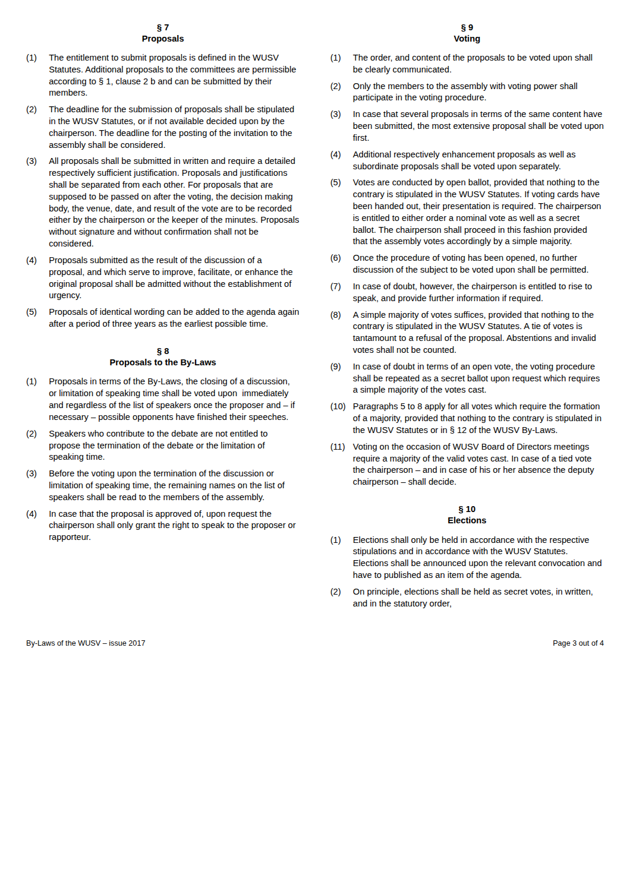§ 7
Proposals
(1) The entitlement to submit proposals is defined in the WUSV Statutes. Additional proposals to the committees are permissible according to § 1, clause 2 b and can be submitted by their members.
(2) The deadline for the submission of proposals shall be stipulated in the WUSV Statutes, or if not available decided upon by the chairperson. The deadline for the posting of the invitation to the assembly shall be considered.
(3) All proposals shall be submitted in written and require a detailed respectively sufficient justification. Proposals and justifications shall be separated from each other. For proposals that are supposed to be passed on after the voting, the decision making body, the venue, date, and result of the vote are to be recorded either by the chairperson or the keeper of the minutes. Proposals without signature and without confirmation shall not be considered.
(4) Proposals submitted as the result of the discussion of a proposal, and which serve to improve, facilitate, or enhance the original proposal shall be admitted without the establishment of urgency.
(5) Proposals of identical wording can be added to the agenda again after a period of three years as the earliest possible time.
§ 8
Proposals to the By-Laws
(1) Proposals in terms of the By-Laws, the closing of a discussion, or limitation of speaking time shall be voted upon immediately and regardless of the list of speakers once the proposer and – if necessary – possible opponents have finished their speeches.
(2) Speakers who contribute to the debate are not entitled to propose the termination of the debate or the limitation of speaking time.
(3) Before the voting upon the termination of the discussion or limitation of speaking time, the remaining names on the list of speakers shall be read to the members of the assembly.
(4) In case that the proposal is approved of, upon request the chairperson shall only grant the right to speak to the proposer or rapporteur.
§ 9
Voting
(1) The order, and content of the proposals to be voted upon shall be clearly communicated.
(2) Only the members to the assembly with voting power shall participate in the voting procedure.
(3) In case that several proposals in terms of the same content have been submitted, the most extensive proposal shall be voted upon first.
(4) Additional respectively enhancement proposals as well as subordinate proposals shall be voted upon separately.
(5) Votes are conducted by open ballot, provided that nothing to the contrary is stipulated in the WUSV Statutes. If voting cards have been handed out, their presentation is required. The chairperson is entitled to either order a nominal vote as well as a secret ballot. The chairperson shall proceed in this fashion provided that the assembly votes accordingly by a simple majority.
(6) Once the procedure of voting has been opened, no further discussion of the subject to be voted upon shall be permitted.
(7) In case of doubt, however, the chairperson is entitled to rise to speak, and provide further information if required.
(8) A simple majority of votes suffices, provided that nothing to the contrary is stipulated in the WUSV Statutes. A tie of votes is tantamount to a refusal of the proposal. Abstentions and invalid votes shall not be counted.
(9) In case of doubt in terms of an open vote, the voting procedure shall be repeated as a secret ballot upon request which requires a simple majority of the votes cast.
(10) Paragraphs 5 to 8 apply for all votes which require the formation of a majority, provided that nothing to the contrary is stipulated in the WUSV Statutes or in § 12 of the WUSV By-Laws.
(11) Voting on the occasion of WUSV Board of Directors meetings require a majority of the valid votes cast. In case of a tied vote the chairperson – and in case of his or her absence the deputy chairperson – shall decide.
§ 10
Elections
(1) Elections shall only be held in accordance with the respective stipulations and in accordance with the WUSV Statutes. Elections shall be announced upon the relevant convocation and have to published as an item of the agenda.
(2) On principle, elections shall be held as secret votes, in written, and in the statutory order,
By-Laws of the WUSV – issue 2017 Page 3 out of 4